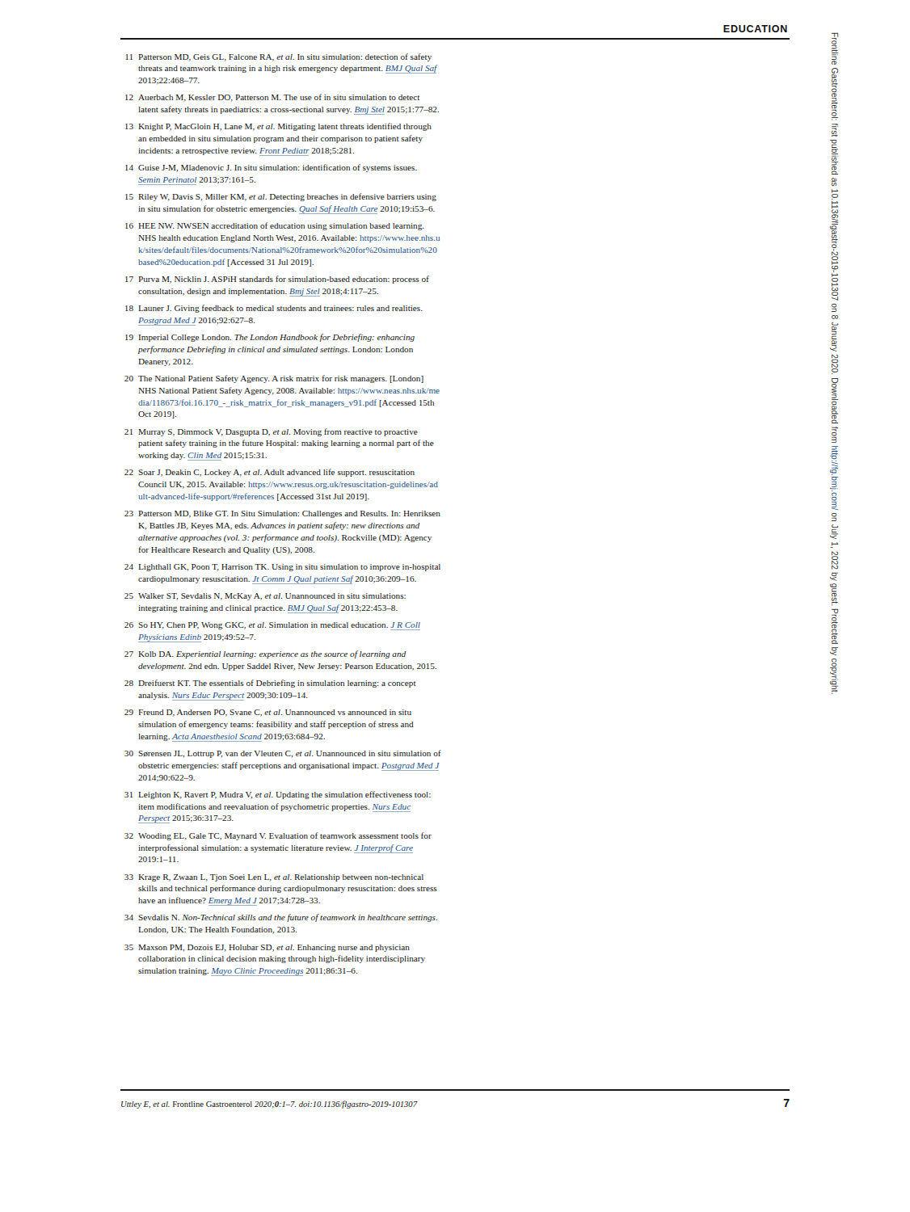EDUCATION
Patterson MD, Geis GL, Falcone RA, et al. In situ simulation: detection of safety threats and teamwork training in a high risk emergency department. BMJ Qual Saf 2013;22:468–77.
Auerbach M, Kessler DO, Patterson M. The use of in situ simulation to detect latent safety threats in paediatrics: a cross-sectional survey. Bmj Stel 2015;1:77–82.
Knight P, MacGloin H, Lane M, et al. Mitigating latent threats identified through an embedded in situ simulation program and their comparison to patient safety incidents: a retrospective review. Front Pediatr 2018;5:281.
Guise J-M, Mladenovic J. In situ simulation: identification of systems issues. Semin Perinatol 2013;37:161–5.
Riley W, Davis S, Miller KM, et al. Detecting breaches in defensive barriers using in situ simulation for obstetric emergencies. Qual Saf Health Care 2010;19:i53–6.
HEE NW. NWSEN accreditation of education using simulation based learning. NHS health education England North West, 2016. Available: https://www.hee.nhs.uk/sites/default/files/documents/National%20framework%20for%20simulation%20based%20education.pdf [Accessed 31 Jul 2019].
Purva M, Nicklin J. ASPiH standards for simulation-based education: process of consultation, design and implementation. Bmj Stel 2018;4:117–25.
Launer J. Giving feedback to medical students and trainees: rules and realities. Postgrad Med J 2016;92:627–8.
Imperial College London. The London Handbook for Debriefing: enhancing performance Debriefing in clinical and simulated settings. London: London Deanery, 2012.
The National Patient Safety Agency. A risk matrix for risk managers. [London] NHS National Patient Safety Agency, 2008. Available: https://www.neas.nhs.uk/media/118673/foi.16.170_-_risk_matrix_for_risk_managers_v91.pdf [Accessed 15th Oct 2019].
Murray S, Dimmock V, Dasgupta D, et al. Moving from reactive to proactive patient safety training in the future Hospital: making learning a normal part of the working day. Clin Med 2015;15:31.
Soar J, Deakin C, Lockey A, et al. Adult advanced life support. resuscitation Council UK, 2015. Available: https://www.resus.org.uk/resuscitation-guidelines/adult-advanced-life-support/#references [Accessed 31st Jul 2019].
Patterson MD, Blike GT. In Situ Simulation: Challenges and Results. In: Henriksen K, Battles JB, Keyes MA, eds. Advances in patient safety: new directions and alternative approaches (vol. 3: performance and tools). Rockville (MD): Agency for Healthcare Research and Quality (US), 2008.
Lighthall GK, Poon T, Harrison TK. Using in situ simulation to improve in-hospital cardiopulmonary resuscitation. Jt Comm J Qual patient Saf 2010;36:209–16.
Walker ST, Sevdalis N, McKay A, et al. Unannounced in situ simulations: integrating training and clinical practice. BMJ Qual Saf 2013;22:453–8.
So HY, Chen PP, Wong GKC, et al. Simulation in medical education. J R Coll Physicians Edinb 2019;49:52–7.
Kolb DA. Experiential learning: experience as the source of learning and development. 2nd edn. Upper Saddel River, New Jersey: Pearson Education, 2015.
Dreifuerst KT. The essentials of Debriefing in simulation learning: a concept analysis. Nurs Educ Perspect 2009;30:109–14.
Freund D, Andersen PO, Svane C, et al. Unannounced vs announced in situ simulation of emergency teams: feasibility and staff perception of stress and learning. Acta Anaesthesiol Scand 2019;63:684–92.
Sørensen JL, Lottrup P, van der Vleuten C, et al. Unannounced in situ simulation of obstetric emergencies: staff perceptions and organisational impact. Postgrad Med J 2014;90:622–9.
Leighton K, Ravert P, Mudra V, et al. Updating the simulation effectiveness tool: item modifications and reevaluation of psychometric properties. Nurs Educ Perspect 2015;36:317–23.
Wooding EL, Gale TC, Maynard V. Evaluation of teamwork assessment tools for interprofessional simulation: a systematic literature review. J Interprof Care 2019:1–11.
Krage R, Zwaan L, Tjon Soei Len L, et al. Relationship between non-technical skills and technical performance during cardiopulmonary resuscitation: does stress have an influence? Emerg Med J 2017;34:728–33.
Sevdalis N. Non-Technical skills and the future of teamwork in healthcare settings. London, UK: The Health Foundation, 2013.
Maxson PM, Dozois EJ, Holubar SD, et al. Enhancing nurse and physician collaboration in clinical decision making through high-fidelity interdisciplinary simulation training. Mayo Clinic Proceedings 2011;86:31–6.
Uttley E, et al. Frontline Gastroenterol 2020;0:1–7. doi:10.1136/flgastro-2019-101307
7
Frontline Gastroenterol: first published as 10.1136/flgastro-2019-101307 on 8 January 2020. Downloaded from http://fg.bmj.com/ on July 1, 2022 by guest. Protected by copyright.